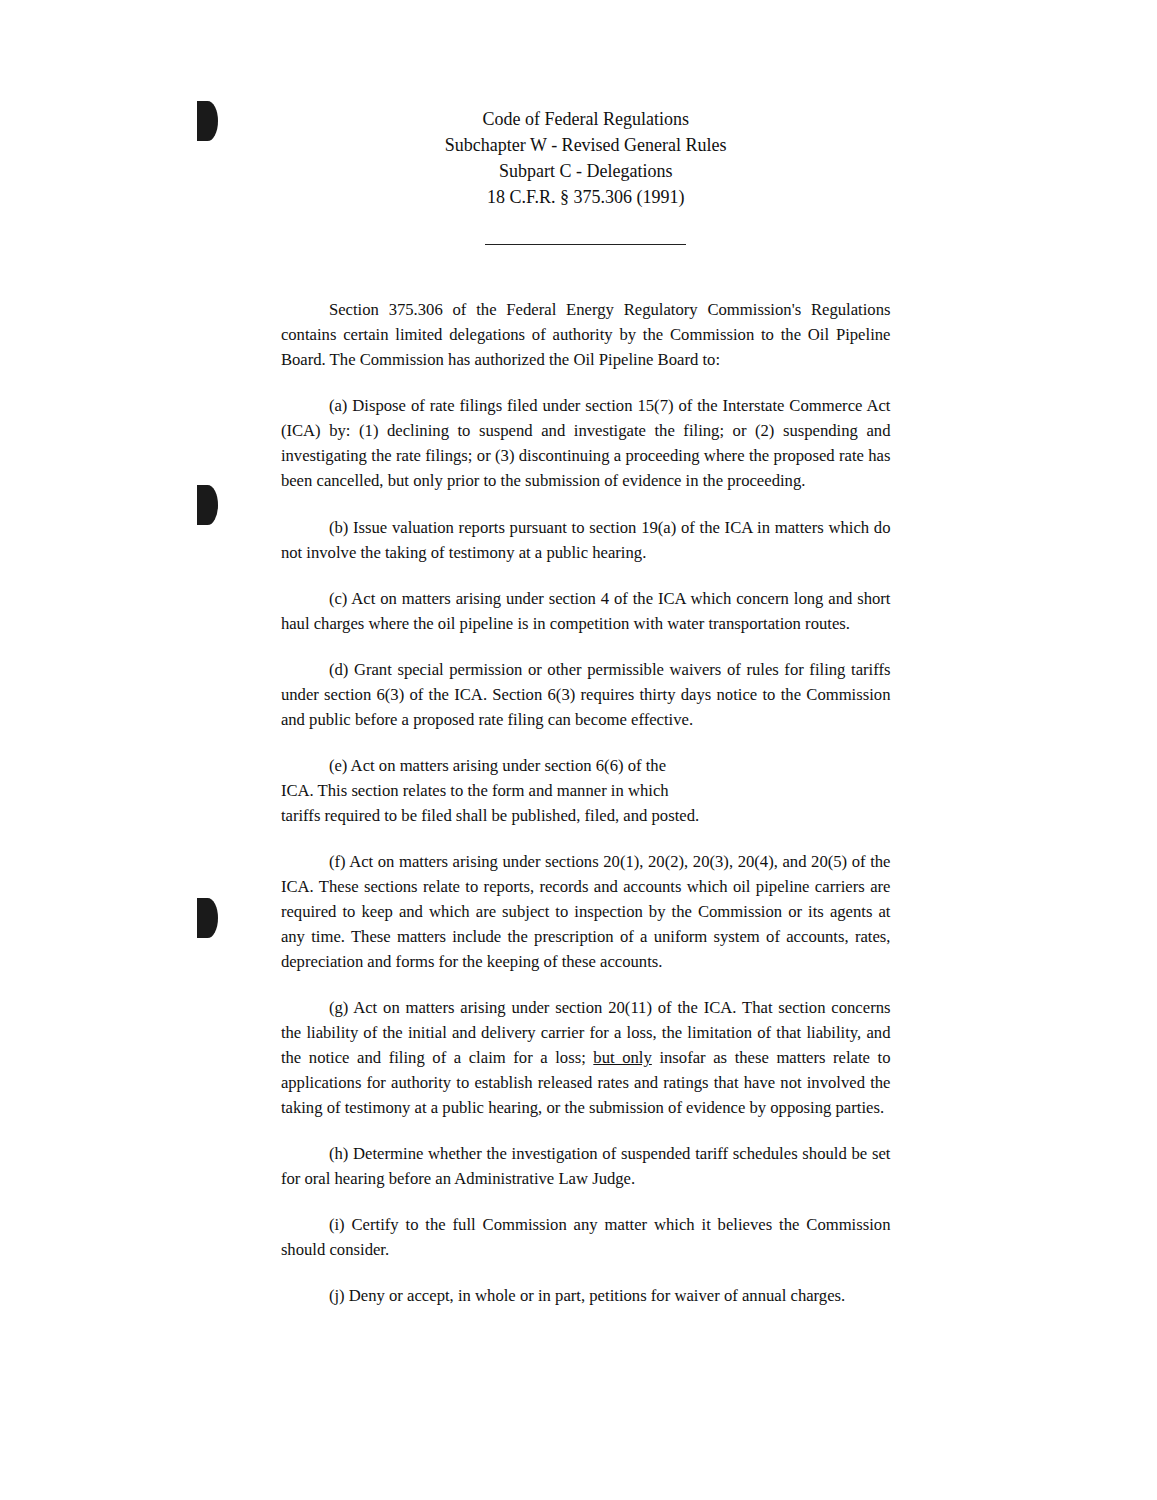Code of Federal Regulations
Subchapter W - Revised General Rules
Subpart C - Delegations
18 C.F.R. § 375.306 (1991)
Section 375.306 of the Federal Energy Regulatory Commission's Regulations contains certain limited delegations of authority by the Commission to the Oil Pipeline Board. The Commission has authorized the Oil Pipeline Board to:
(a) Dispose of rate filings filed under section 15(7) of the Interstate Commerce Act (ICA) by: (1) declining to suspend and investigate the filing; or (2) suspending and investigating the rate filings; or (3) discontinuing a proceeding where the proposed rate has been cancelled, but only prior to the submission of evidence in the proceeding.
(b) Issue valuation reports pursuant to section 19(a) of the ICA in matters which do not involve the taking of testimony at a public hearing.
(c) Act on matters arising under section 4 of the ICA which concern long and short haul charges where the oil pipeline is in competition with water transportation routes.
(d) Grant special permission or other permissible waivers of rules for filing tariffs under section 6(3) of the ICA. Section 6(3) requires thirty days notice to the Commission and public before a proposed rate filing can become effective.
(e) Act on matters arising under section 6(6) of the
ICA. This section relates to the form and manner in which
tariffs required to be filed shall be published, filed, and posted.
(f) Act on matters arising under sections 20(1), 20(2), 20(3), 20(4), and 20(5) of the ICA. These sections relate to reports, records and accounts which oil pipeline carriers are required to keep and which are subject to inspection by the Commission or its agents at any time. These matters include the prescription of a uniform system of accounts, rates, depreciation and forms for the keeping of these accounts.
(g) Act on matters arising under section 20(11) of the ICA. That section concerns the liability of the initial and delivery carrier for a loss, the limitation of that liability, and the notice and filing of a claim for a loss; but only insofar as these matters relate to applications for authority to establish released rates and ratings that have not involved the taking of testimony at a public hearing, or the submission of evidence by opposing parties.
(h) Determine whether the investigation of suspended tariff schedules should be set for oral hearing before an Administrative Law Judge.
(i) Certify to the full Commission any matter which it believes the Commission should consider.
(j) Deny or accept, in whole or in part, petitions for waiver of annual charges.